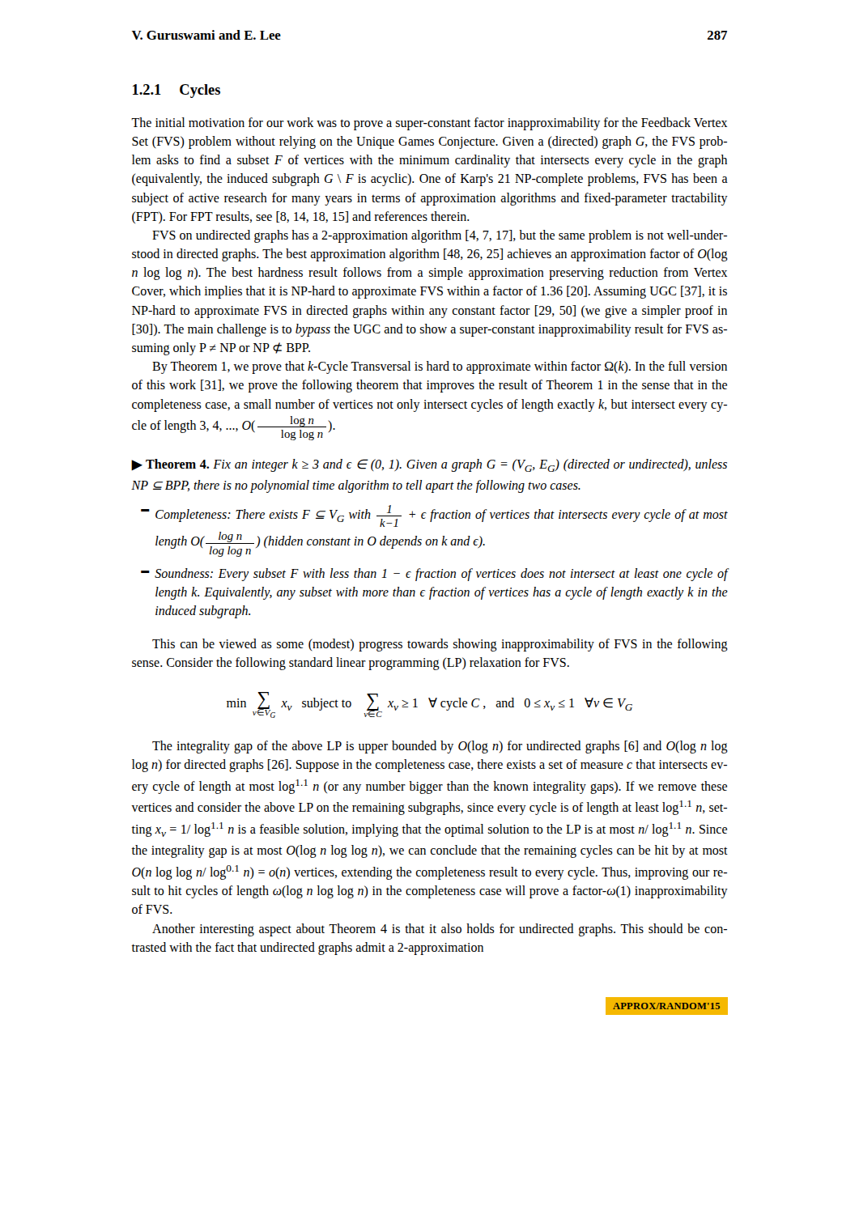V. Guruswami and E. Lee 287
1.2.1 Cycles
The initial motivation for our work was to prove a super-constant factor inapproximability for the Feedback Vertex Set (FVS) problem without relying on the Unique Games Conjecture. Given a (directed) graph G, the FVS problem asks to find a subset F of vertices with the minimum cardinality that intersects every cycle in the graph (equivalently, the induced subgraph G \ F is acyclic). One of Karp's 21 NP-complete problems, FVS has been a subject of active research for many years in terms of approximation algorithms and fixed-parameter tractability (FPT). For FPT results, see [8, 14, 18, 15] and references therein.
FVS on undirected graphs has a 2-approximation algorithm [4, 7, 17], but the same problem is not well-understood in directed graphs. The best approximation algorithm [48, 26, 25] achieves an approximation factor of O(log n log log n). The best hardness result follows from a simple approximation preserving reduction from Vertex Cover, which implies that it is NP-hard to approximate FVS within a factor of 1.36 [20]. Assuming UGC [37], it is NP-hard to approximate FVS in directed graphs within any constant factor [29, 50] (we give a simpler proof in [30]). The main challenge is to bypass the UGC and to show a super-constant inapproximability result for FVS assuming only P ≠ NP or NP ⊄ BPP.
By Theorem 1, we prove that k-Cycle Transversal is hard to approximate within factor Ω(k). In the full version of this work [31], we prove the following theorem that improves the result of Theorem 1 in the sense that in the completeness case, a small number of vertices not only intersect cycles of length exactly k, but intersect every cycle of length 3, 4, ..., O(log n log log n).
▶ Theorem 4. Fix an integer k ≥ 3 and ϵ ∈ (0, 1). Given a graph G = (VG, EG) (directed or undirected), unless NP ⊆ BPP, there is no polynomial time algorithm to tell apart the following two cases.
Completeness: There exists F ⊆ VG with 1 k−1 + ϵ fraction of vertices that intersects every cycle of at most length O(log n log log n) (hidden constant in O depends on k and ϵ).
Soundness: Every subset F with less than 1 − ϵ fraction of vertices does not intersect at least one cycle of length k. Equivalently, any subset with more than ϵ fraction of vertices has a cycle of length exactly k in the induced subgraph.
This can be viewed as some (modest) progress towards showing inapproximability of FVS in the following sense. Consider the following standard linear programming (LP) relaxation for FVS.
min ∑v∈VG xv subject to ∑v∈C xv ≥ 1 ∀ cycle C , and 0 ≤ xv ≤ 1 ∀v ∈ VG
The integrality gap of the above LP is upper bounded by O(log n) for undirected graphs [6] and O(log n log log n) for directed graphs [26]. Suppose in the completeness case, there exists a set of measure c that intersects every cycle of length at most log1.1 n (or any number bigger than the known integrality gaps). If we remove these vertices and consider the above LP on the remaining subgraphs, since every cycle is of length at least log1.1 n, setting xv = 1/ log1.1 n is a feasible solution, implying that the optimal solution to the LP is at most n/ log1.1 n. Since the integrality gap is at most O(log n log log n), we can conclude that the remaining cycles can be hit by at most O(n log log n/ log0.1 n) = o(n) vertices, extending the completeness result to every cycle. Thus, improving our result to hit cycles of length ω(log n log log n) in the completeness case will prove a factor-ω(1) inapproximability of FVS.
Another interesting aspect about Theorem 4 is that it also holds for undirected graphs. This should be contrasted with the fact that undirected graphs admit a 2-approximation
APPROX/RANDOM'15